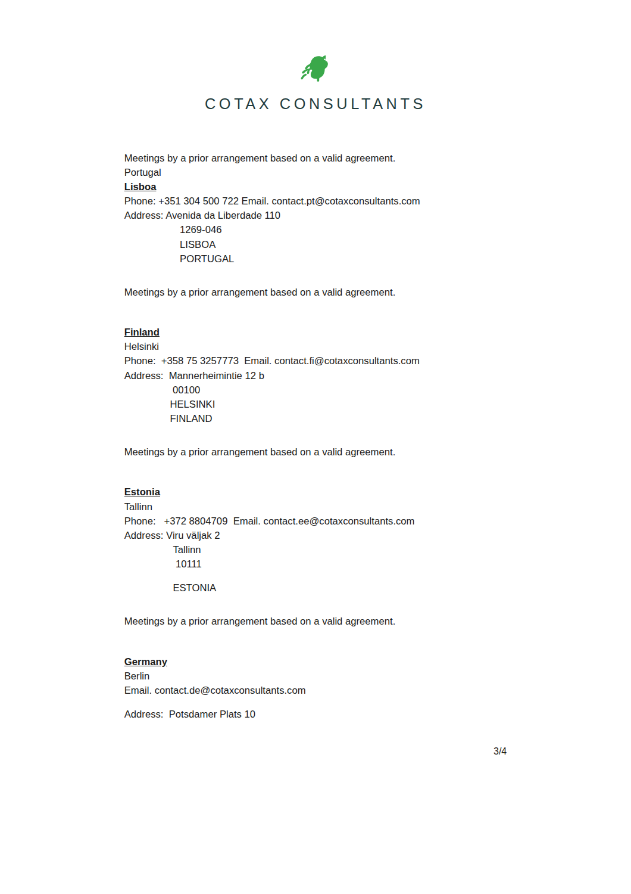COTAX CONSULTANTS
Meetings by a prior arrangement based on a valid agreement.
Portugal
Lisboa
Phone: +351 304 500 722 Email. contact.pt@cotaxconsultants.com
Address: Avenida da Liberdade 110
1269-046
LISBOA
PORTUGAL
Meetings by a prior arrangement based on a valid agreement.
Finland
Helsinki
Phone: +358 75 3257773 Email. contact.fi@cotaxconsultants.com
Address: Mannerheimintie 12 b
00100
HELSINKI
FINLAND
Meetings by a prior arrangement based on a valid agreement.
Estonia
Tallinn
Phone: +372 8804709 Email. contact.ee@cotaxconsultants.com
Address: Viru väljak 2
Tallinn
10111
ESTONIA
Meetings by a prior arrangement based on a valid agreement.
Germany
Berlin
Email. contact.de@cotaxconsultants.com
Address: Potsdamer Plats 10
3/4